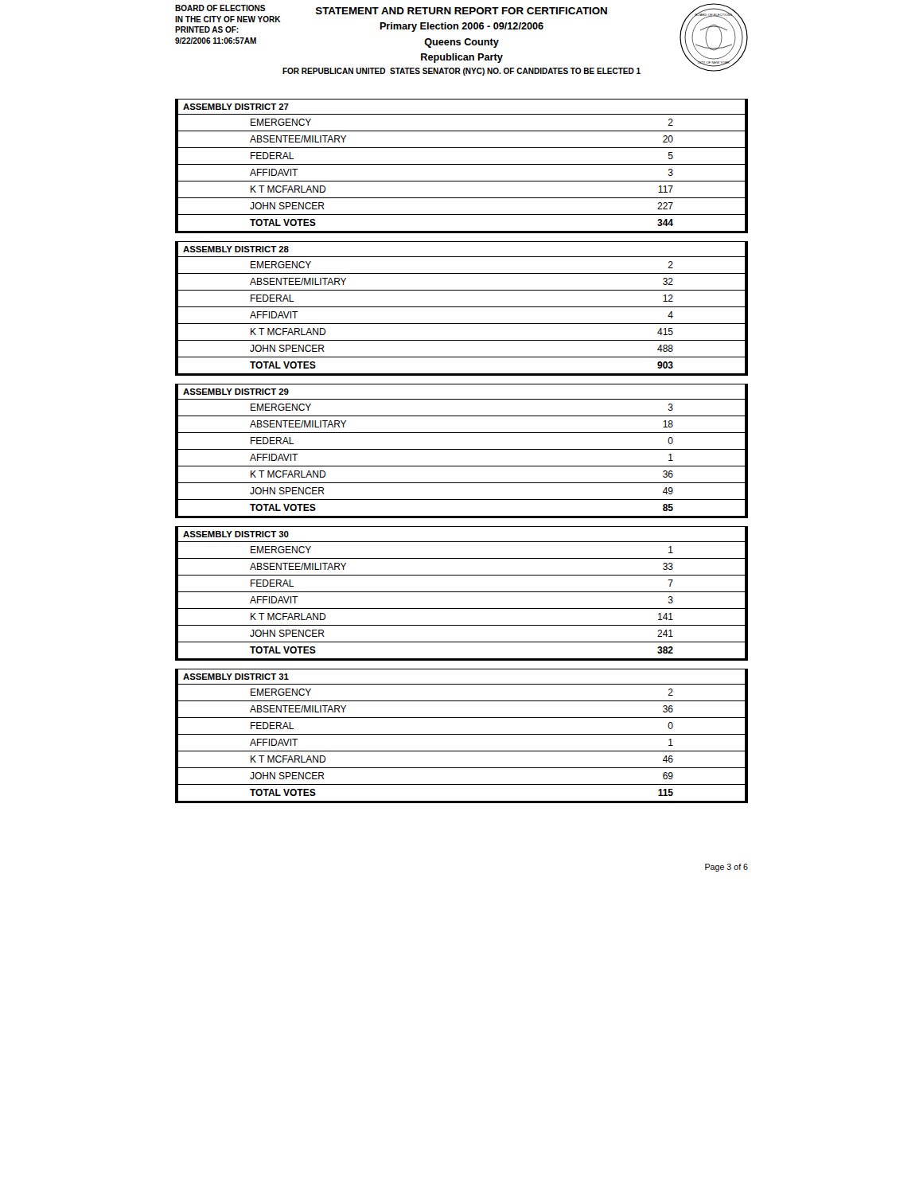BOARD OF ELECTIONS
IN THE CITY OF NEW YORK
PRINTED AS OF:
9/22/2006 11:06:57AM
STATEMENT AND RETURN REPORT FOR CERTIFICATION
Primary Election 2006 - 09/12/2006
Queens County
Republican Party
FOR REPUBLICAN UNITED STATES SENATOR (NYC) NO. OF CANDIDATES TO BE ELECTED 1
BOARD OF ELECTIONS CITY OF NEW YORK
ASSEMBLY DISTRICT 27
| EMERGENCY | 2 |
| ABSENTEE/MILITARY | 20 |
| FEDERAL | 5 |
| AFFIDAVIT | 3 |
| K T MCFARLAND | 117 |
| JOHN SPENCER | 227 |
| TOTAL VOTES | 344 |
ASSEMBLY DISTRICT 28
| EMERGENCY | 2 |
| ABSENTEE/MILITARY | 32 |
| FEDERAL | 12 |
| AFFIDAVIT | 4 |
| K T MCFARLAND | 415 |
| JOHN SPENCER | 488 |
| TOTAL VOTES | 903 |
ASSEMBLY DISTRICT 29
| EMERGENCY | 3 |
| ABSENTEE/MILITARY | 18 |
| FEDERAL | 0 |
| AFFIDAVIT | 1 |
| K T MCFARLAND | 36 |
| JOHN SPENCER | 49 |
| TOTAL VOTES | 85 |
ASSEMBLY DISTRICT 30
| EMERGENCY | 1 |
| ABSENTEE/MILITARY | 33 |
| FEDERAL | 7 |
| AFFIDAVIT | 3 |
| K T MCFARLAND | 141 |
| JOHN SPENCER | 241 |
| TOTAL VOTES | 382 |
ASSEMBLY DISTRICT 31
| EMERGENCY | 2 |
| ABSENTEE/MILITARY | 36 |
| FEDERAL | 0 |
| AFFIDAVIT | 1 |
| K T MCFARLAND | 46 |
| JOHN SPENCER | 69 |
| TOTAL VOTES | 115 |
Page 3 of 6